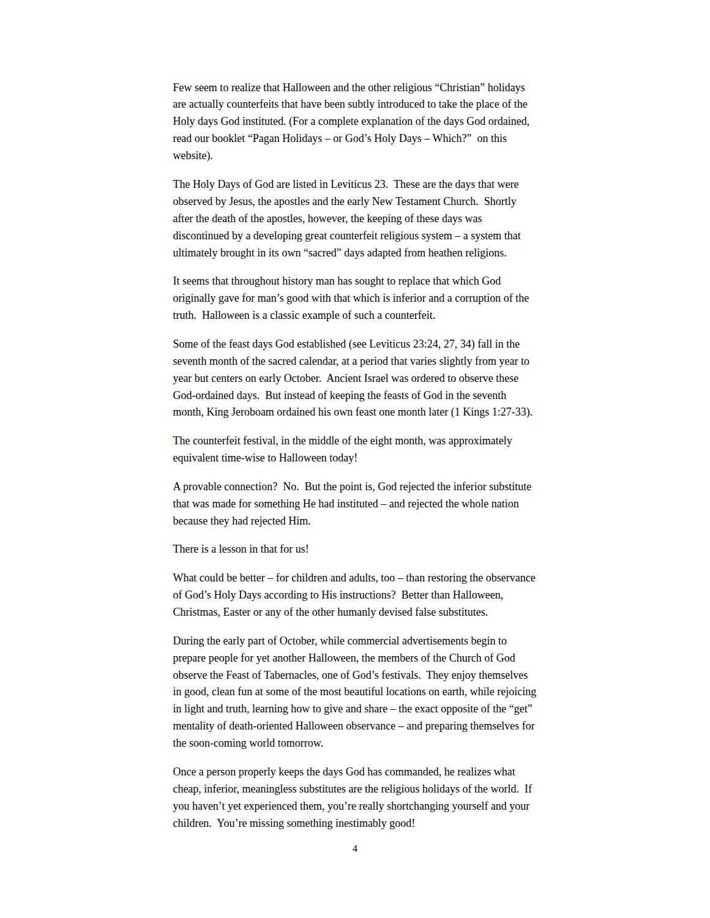Few seem to realize that Halloween and the other religious “Christian” holidays are actually counterfeits that have been subtly introduced to take the place of the Holy days God instituted. (For a complete explanation of the days God ordained, read our booklet “Pagan Holidays – or God’s Holy Days – Which?” on this website).
The Holy Days of God are listed in Leviticus 23. These are the days that were observed by Jesus, the apostles and the early New Testament Church. Shortly after the death of the apostles, however, the keeping of these days was discontinued by a developing great counterfeit religious system – a system that ultimately brought in its own “sacred” days adapted from heathen religions.
It seems that throughout history man has sought to replace that which God originally gave for man’s good with that which is inferior and a corruption of the truth. Halloween is a classic example of such a counterfeit.
Some of the feast days God established (see Leviticus 23:24, 27, 34) fall in the seventh month of the sacred calendar, at a period that varies slightly from year to year but centers on early October. Ancient Israel was ordered to observe these God-ordained days. But instead of keeping the feasts of God in the seventh month, King Jeroboam ordained his own feast one month later (1 Kings 1:27-33).
The counterfeit festival, in the middle of the eight month, was approximately equivalent time-wise to Halloween today!
A provable connection? No. But the point is, God rejected the inferior substitute that was made for something He had instituted – and rejected the whole nation because they had rejected Him.
There is a lesson in that for us!
What could be better – for children and adults, too – than restoring the observance of God’s Holy Days according to His instructions? Better than Halloween, Christmas, Easter or any of the other humanly devised false substitutes.
During the early part of October, while commercial advertisements begin to prepare people for yet another Halloween, the members of the Church of God observe the Feast of Tabernacles, one of God’s festivals. They enjoy themselves in good, clean fun at some of the most beautiful locations on earth, while rejoicing in light and truth, learning how to give and share – the exact opposite of the “get” mentality of death-oriented Halloween observance – and preparing themselves for the soon-coming world tomorrow.
Once a person properly keeps the days God has commanded, he realizes what cheap, inferior, meaningless substitutes are the religious holidays of the world. If you haven’t yet experienced them, you’re really shortchanging yourself and your children. You’re missing something inestimably good!
4